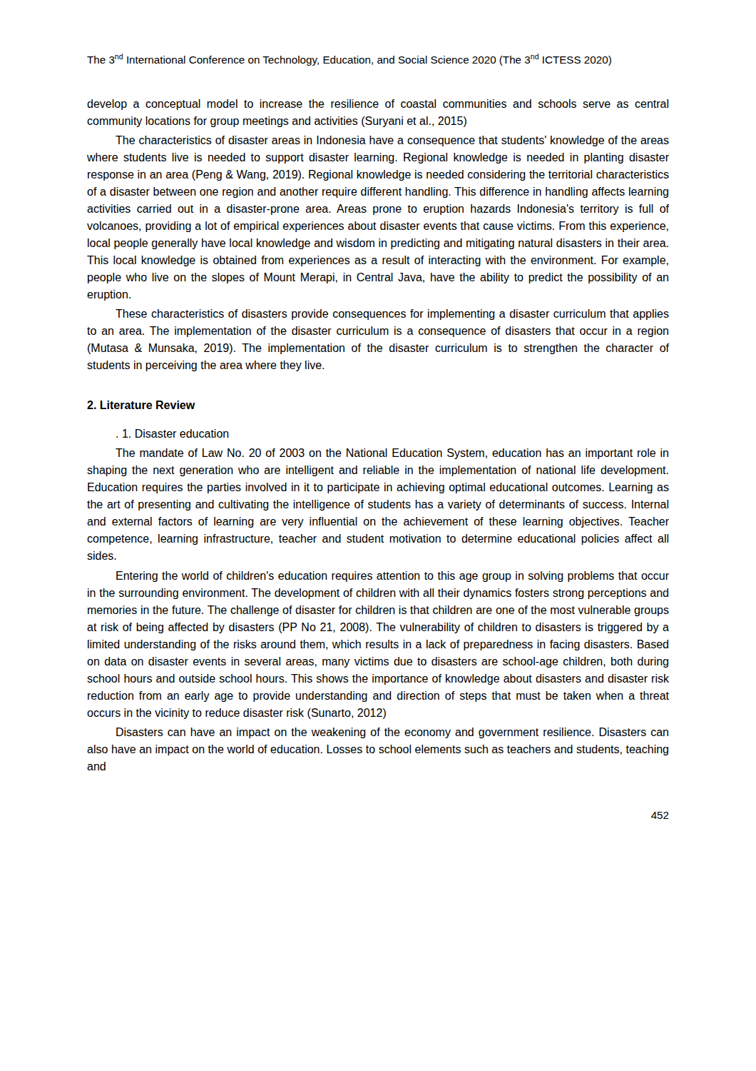The 3nd International Conference on Technology, Education, and Social Science 2020 (The 3nd ICTESS 2020)
develop a conceptual model to increase the resilience of coastal communities and schools serve as central community locations for group meetings and activities (Suryani et al., 2015)
The characteristics of disaster areas in Indonesia have a consequence that students' knowledge of the areas where students live is needed to support disaster learning. Regional knowledge is needed in planting disaster response in an area (Peng & Wang, 2019). Regional knowledge is needed considering the territorial characteristics of a disaster between one region and another require different handling. This difference in handling affects learning activities carried out in a disaster-prone area. Areas prone to eruption hazards Indonesia's territory is full of volcanoes, providing a lot of empirical experiences about disaster events that cause victims. From this experience, local people generally have local knowledge and wisdom in predicting and mitigating natural disasters in their area. This local knowledge is obtained from experiences as a result of interacting with the environment. For example, people who live on the slopes of Mount Merapi, in Central Java, have the ability to predict the possibility of an eruption.
These characteristics of disasters provide consequences for implementing a disaster curriculum that applies to an area. The implementation of the disaster curriculum is a consequence of disasters that occur in a region (Mutasa & Munsaka, 2019). The implementation of the disaster curriculum is to strengthen the character of students in perceiving the area where they live.
2. Literature Review
. 1. Disaster education
The mandate of Law No. 20 of 2003 on the National Education System, education has an important role in shaping the next generation who are intelligent and reliable in the implementation of national life development. Education requires the parties involved in it to participate in achieving optimal educational outcomes. Learning as the art of presenting and cultivating the intelligence of students has a variety of determinants of success. Internal and external factors of learning are very influential on the achievement of these learning objectives. Teacher competence, learning infrastructure, teacher and student motivation to determine educational policies affect all sides.
Entering the world of children's education requires attention to this age group in solving problems that occur in the surrounding environment. The development of children with all their dynamics fosters strong perceptions and memories in the future. The challenge of disaster for children is that children are one of the most vulnerable groups at risk of being affected by disasters (PP No 21, 2008). The vulnerability of children to disasters is triggered by a limited understanding of the risks around them, which results in a lack of preparedness in facing disasters. Based on data on disaster events in several areas, many victims due to disasters are school-age children, both during school hours and outside school hours. This shows the importance of knowledge about disasters and disaster risk reduction from an early age to provide understanding and direction of steps that must be taken when a threat occurs in the vicinity to reduce disaster risk (Sunarto, 2012)
Disasters can have an impact on the weakening of the economy and government resilience. Disasters can also have an impact on the world of education. Losses to school elements such as teachers and students, teaching and
452